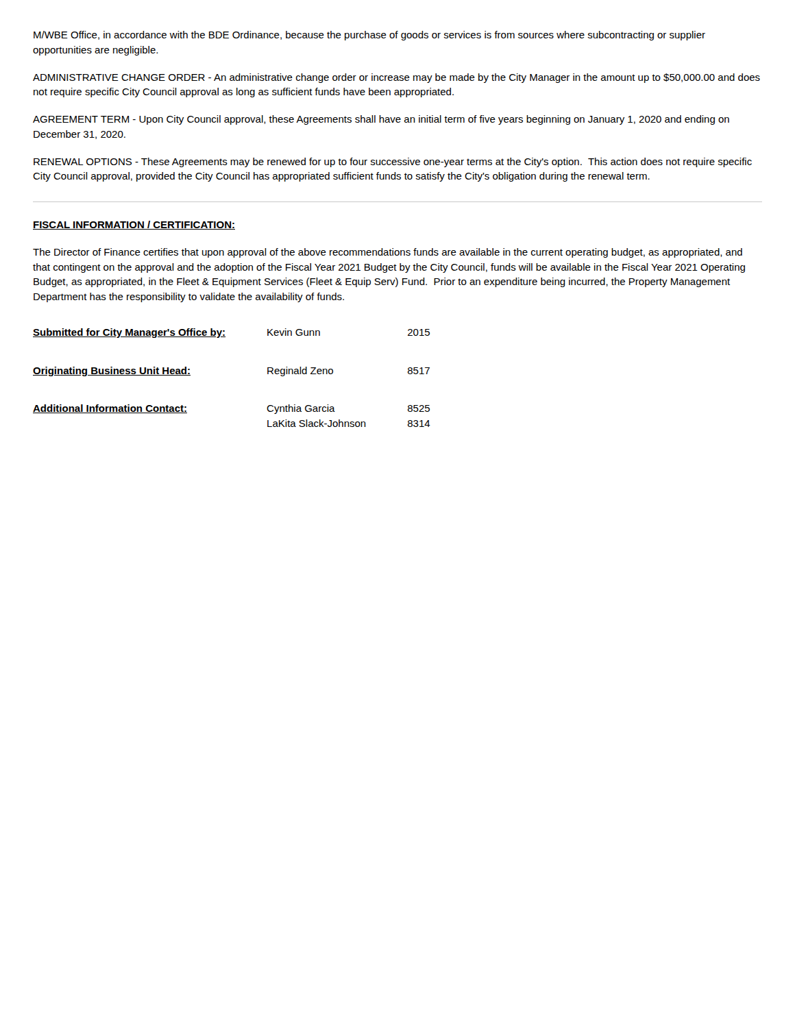M/WBE Office, in accordance with the BDE Ordinance, because the purchase of goods or services is from sources where subcontracting or supplier opportunities are negligible.
ADMINISTRATIVE CHANGE ORDER - An administrative change order or increase may be made by the City Manager in the amount up to $50,000.00 and does not require specific City Council approval as long as sufficient funds have been appropriated.
AGREEMENT TERM - Upon City Council approval, these Agreements shall have an initial term of five years beginning on January 1, 2020 and ending on December 31, 2020.
RENEWAL OPTIONS - These Agreements may be renewed for up to four successive one-year terms at the City's option. This action does not require specific City Council approval, provided the City Council has appropriated sufficient funds to satisfy the City's obligation during the renewal term.
FISCAL INFORMATION / CERTIFICATION:
The Director of Finance certifies that upon approval of the above recommendations funds are available in the current operating budget, as appropriated, and that contingent on the approval and the adoption of the Fiscal Year 2021 Budget by the City Council, funds will be available in the Fiscal Year 2021 Operating Budget, as appropriated, in the Fleet & Equipment Services (Fleet & Equip Serv) Fund. Prior to an expenditure being incurred, the Property Management Department has the responsibility to validate the availability of funds.
| Submitted for City Manager's Office by: | Kevin Gunn | 2015 |
| Originating Business Unit Head: | Reginald Zeno | 8517 |
| Additional Information Contact: | Cynthia Garcia | 8525 |
| | LaKita Slack-Johnson | 8314 |